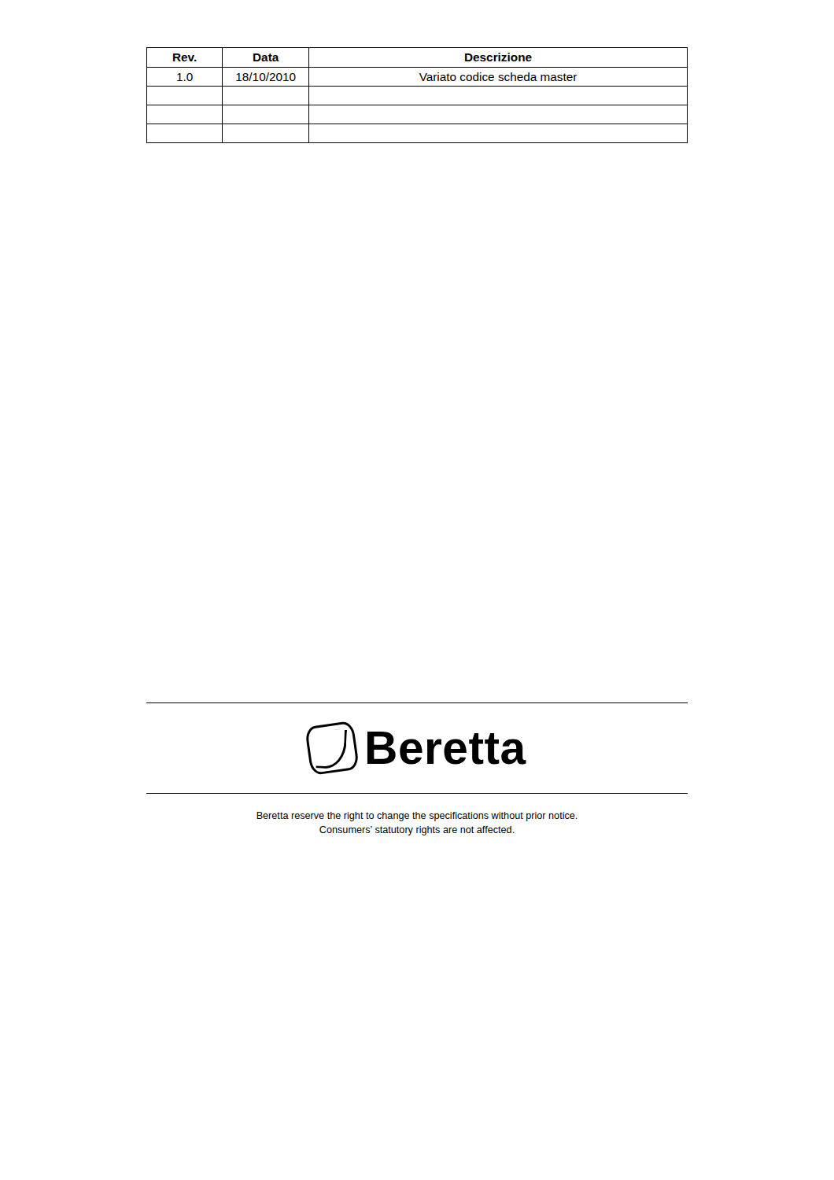| Rev. | Data | Descrizione |
| --- | --- | --- |
| 1.0 | 18/10/2010 | Variato codice scheda master |
Beretta
Beretta reserve the right to change the specifications without prior notice.
Consumers’ statutory rights are not affected.